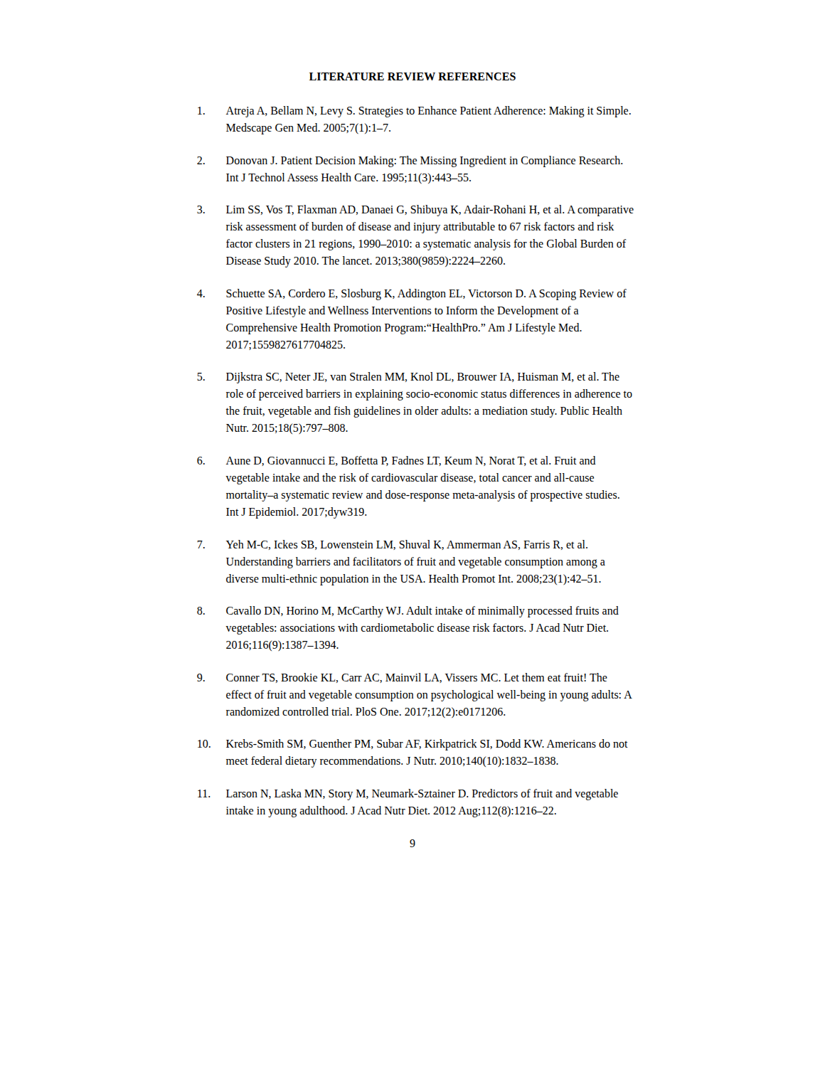Literature Review References
1. Atreja A, Bellam N, Levy S. Strategies to Enhance Patient Adherence: Making it Simple. Medscape Gen Med. 2005;7(1):1–7.
2. Donovan J. Patient Decision Making: The Missing Ingredient in Compliance Research. Int J Technol Assess Health Care. 1995;11(3):443–55.
3. Lim SS, Vos T, Flaxman AD, Danaei G, Shibuya K, Adair-Rohani H, et al. A comparative risk assessment of burden of disease and injury attributable to 67 risk factors and risk factor clusters in 21 regions, 1990–2010: a systematic analysis for the Global Burden of Disease Study 2010. The lancet. 2013;380(9859):2224–2260.
4. Schuette SA, Cordero E, Slosburg K, Addington EL, Victorson D. A Scoping Review of Positive Lifestyle and Wellness Interventions to Inform the Development of a Comprehensive Health Promotion Program:“HealthPro.” Am J Lifestyle Med. 2017;1559827617704825.
5. Dijkstra SC, Neter JE, van Stralen MM, Knol DL, Brouwer IA, Huisman M, et al. The role of perceived barriers in explaining socio-economic status differences in adherence to the fruit, vegetable and fish guidelines in older adults: a mediation study. Public Health Nutr. 2015;18(5):797–808.
6. Aune D, Giovannucci E, Boffetta P, Fadnes LT, Keum N, Norat T, et al. Fruit and vegetable intake and the risk of cardiovascular disease, total cancer and all-cause mortality–a systematic review and dose-response meta-analysis of prospective studies. Int J Epidemiol. 2017;dyw319.
7. Yeh M-C, Ickes SB, Lowenstein LM, Shuval K, Ammerman AS, Farris R, et al. Understanding barriers and facilitators of fruit and vegetable consumption among a diverse multi-ethnic population in the USA. Health Promot Int. 2008;23(1):42–51.
8. Cavallo DN, Horino M, McCarthy WJ. Adult intake of minimally processed fruits and vegetables: associations with cardiometabolic disease risk factors. J Acad Nutr Diet. 2016;116(9):1387–1394.
9. Conner TS, Brookie KL, Carr AC, Mainvil LA, Vissers MC. Let them eat fruit! The effect of fruit and vegetable consumption on psychological well-being in young adults: A randomized controlled trial. PloS One. 2017;12(2):e0171206.
10. Krebs-Smith SM, Guenther PM, Subar AF, Kirkpatrick SI, Dodd KW. Americans do not meet federal dietary recommendations. J Nutr. 2010;140(10):1832–1838.
11. Larson N, Laska MN, Story M, Neumark-Sztainer D. Predictors of fruit and vegetable intake in young adulthood. J Acad Nutr Diet. 2012 Aug;112(8):1216–22.
9